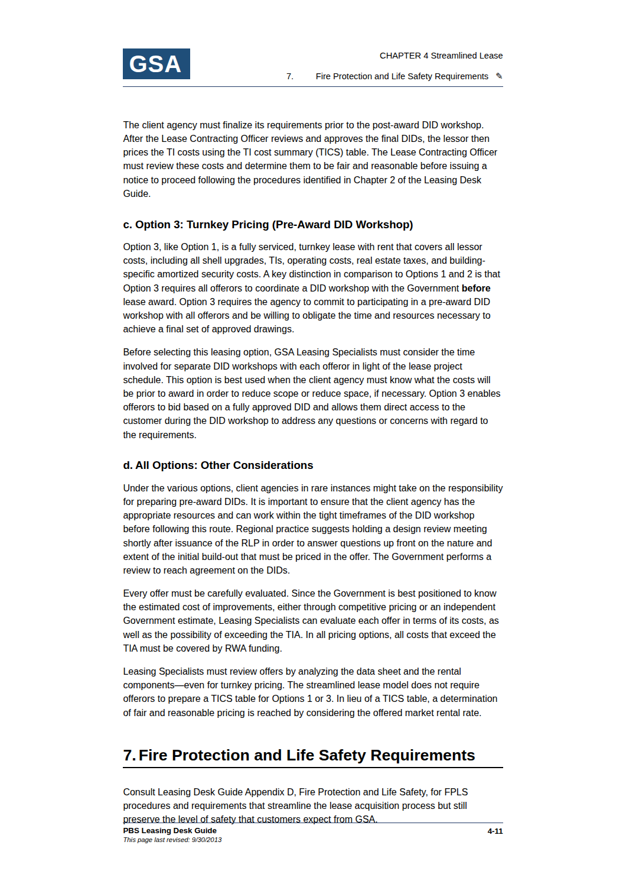GSA
CHAPTER 4 Streamlined Lease
7. Fire Protection and Life Safety Requirements ✎
The client agency must finalize its requirements prior to the post-award DID workshop. After the Lease Contracting Officer reviews and approves the final DIDs, the lessor then prices the TI costs using the TI cost summary (TICS) table. The Lease Contracting Officer must review these costs and determine them to be fair and reasonable before issuing a notice to proceed following the procedures identified in Chapter 2 of the Leasing Desk Guide.
c. Option 3: Turnkey Pricing (Pre-Award DID Workshop)
Option 3, like Option 1, is a fully serviced, turnkey lease with rent that covers all lessor costs, including all shell upgrades, TIs, operating costs, real estate taxes, and building-specific amortized security costs. A key distinction in comparison to Options 1 and 2 is that Option 3 requires all offerors to coordinate a DID workshop with the Government before lease award. Option 3 requires the agency to commit to participating in a pre-award DID workshop with all offerors and be willing to obligate the time and resources necessary to achieve a final set of approved drawings.
Before selecting this leasing option, GSA Leasing Specialists must consider the time involved for separate DID workshops with each offeror in light of the lease project schedule. This option is best used when the client agency must know what the costs will be prior to award in order to reduce scope or reduce space, if necessary. Option 3 enables offerors to bid based on a fully approved DID and allows them direct access to the customer during the DID workshop to address any questions or concerns with regard to the requirements.
d. All Options: Other Considerations
Under the various options, client agencies in rare instances might take on the responsibility for preparing pre-award DIDs. It is important to ensure that the client agency has the appropriate resources and can work within the tight timeframes of the DID workshop before following this route. Regional practice suggests holding a design review meeting shortly after issuance of the RLP in order to answer questions up front on the nature and extent of the initial build-out that must be priced in the offer. The Government performs a review to reach agreement on the DIDs.
Every offer must be carefully evaluated. Since the Government is best positioned to know the estimated cost of improvements, either through competitive pricing or an independent Government estimate, Leasing Specialists can evaluate each offer in terms of its costs, as well as the possibility of exceeding the TIA. In all pricing options, all costs that exceed the TIA must be covered by RWA funding.
Leasing Specialists must review offers by analyzing the data sheet and the rental components—even for turnkey pricing. The streamlined lease model does not require offerors to prepare a TICS table for Options 1 or 3. In lieu of a TICS table, a determination of fair and reasonable pricing is reached by considering the offered market rental rate.
7. Fire Protection and Life Safety Requirements
Consult Leasing Desk Guide Appendix D, Fire Protection and Life Safety, for FPLS procedures and requirements that streamline the lease acquisition process but still preserve the level of safety that customers expect from GSA.
PBS Leasing Desk Guide
This page last revised: 9/30/2013
4-11